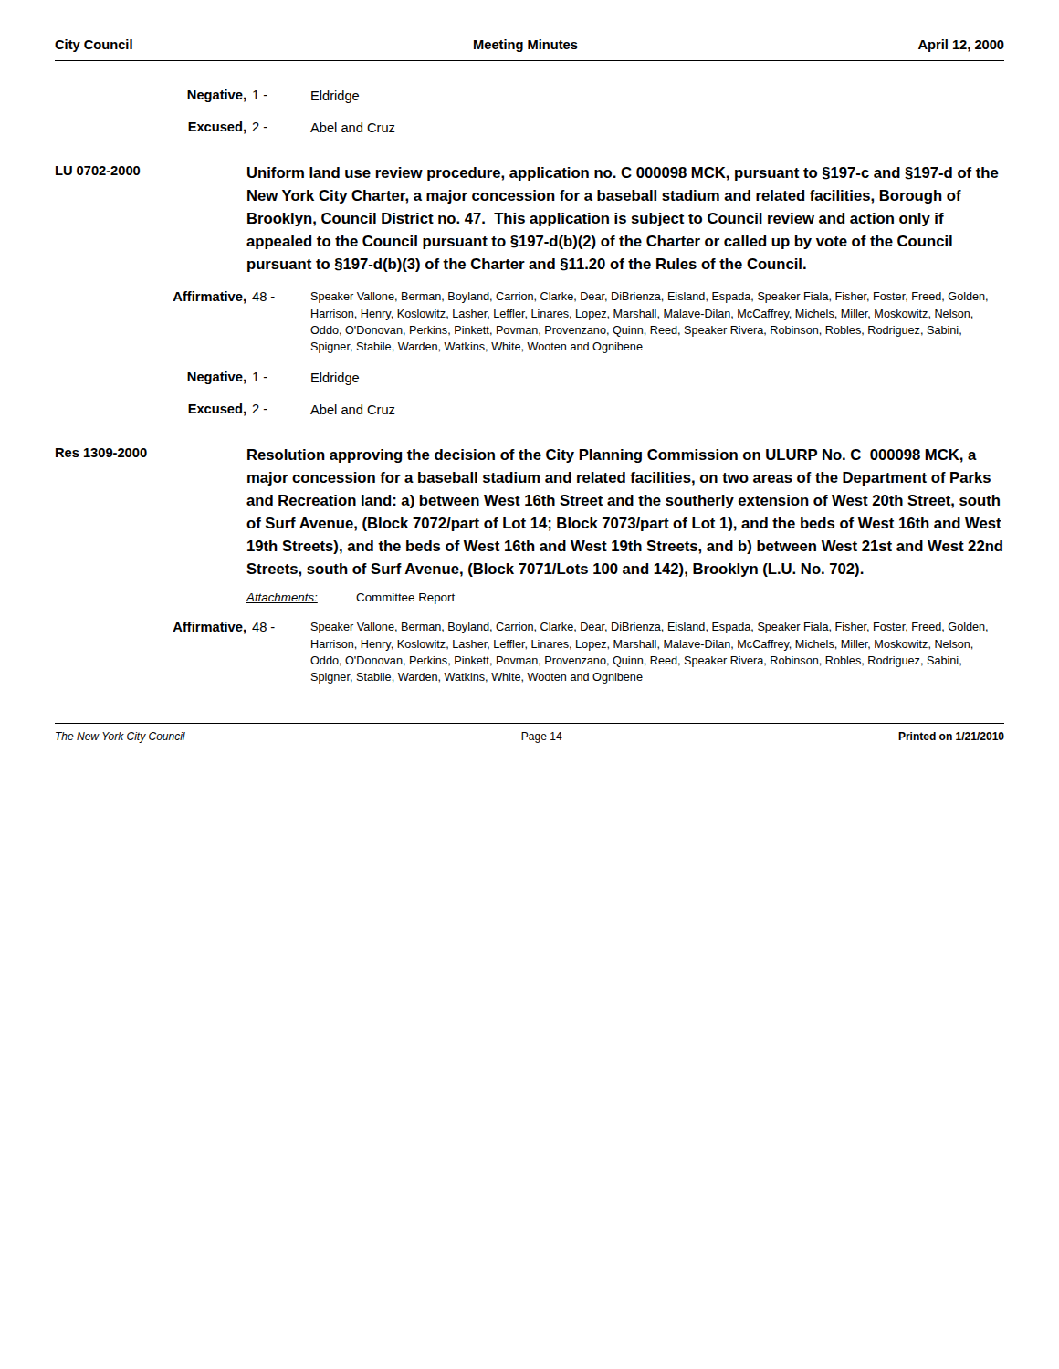City Council
Meeting Minutes
April 12, 2000
Negative,
1 -
Eldridge
Excused,
2 -
Abel and Cruz
LU 0702-2000
Uniform land use review procedure, application no. C 000098 MCK, pursuant to §197-c and §197-d of the New York City Charter, a major concession for a baseball stadium and related facilities, Borough of Brooklyn, Council District no. 47. This application is subject to Council review and action only if appealed to the Council pursuant to §197-d(b)(2) of the Charter or called up by vote of the Council pursuant to §197-d(b)(3) of the Charter and §11.20 of the Rules of the Council.
Affirmative,
48 -
Speaker Vallone, Berman, Boyland, Carrion, Clarke, Dear, DiBrienza, Eisland, Espada, Speaker Fiala, Fisher, Foster, Freed, Golden, Harrison, Henry, Koslowitz, Lasher, Leffler, Linares, Lopez, Marshall, Malave-Dilan, McCaffrey, Michels, Miller, Moskowitz, Nelson, Oddo, O'Donovan, Perkins, Pinkett, Povman, Provenzano, Quinn, Reed, Speaker Rivera, Robinson, Robles, Rodriguez, Sabini, Spigner, Stabile, Warden, Watkins, White, Wooten and Ognibene
Negative,
1 -
Eldridge
Excused,
2 -
Abel and Cruz
Res 1309-2000
Resolution approving the decision of the City Planning Commission on ULURP No. C 000098 MCK, a major concession for a baseball stadium and related facilities, on two areas of the Department of Parks and Recreation land: a) between West 16th Street and the southerly extension of West 20th Street, south of Surf Avenue, (Block 7072/part of Lot 14; Block 7073/part of Lot 1), and the beds of West 16th and West 19th Streets), and the beds of West 16th and West 19th Streets, and b) between West 21st and West 22nd Streets, south of Surf Avenue, (Block 7071/Lots 100 and 142), Brooklyn (L.U. No. 702).
Attachments:
Committee Report
Affirmative,
48 -
Speaker Vallone, Berman, Boyland, Carrion, Clarke, Dear, DiBrienza, Eisland, Espada, Speaker Fiala, Fisher, Foster, Freed, Golden, Harrison, Henry, Koslowitz, Lasher, Leffler, Linares, Lopez, Marshall, Malave-Dilan, McCaffrey, Michels, Miller, Moskowitz, Nelson, Oddo, O'Donovan, Perkins, Pinkett, Povman, Provenzano, Quinn, Reed, Speaker Rivera, Robinson, Robles, Rodriguez, Sabini, Spigner, Stabile, Warden, Watkins, White, Wooten and Ognibene
The New York City Council
Page 14
Printed on 1/21/2010